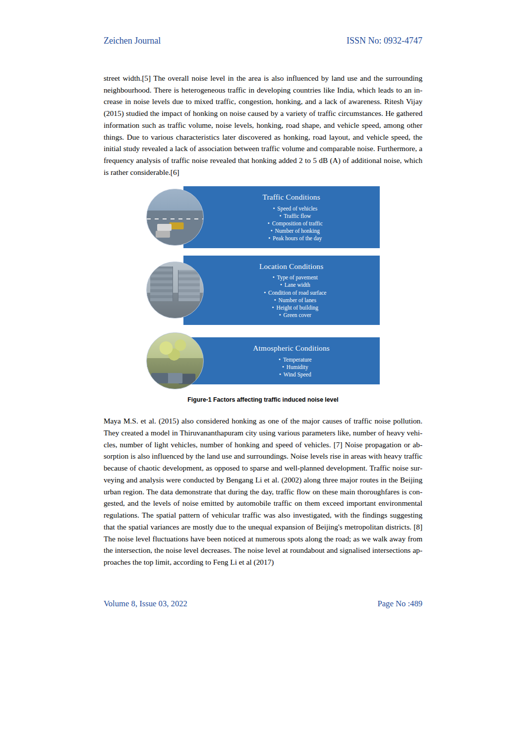Zeichen Journal ISSN No: 0932-4747
street width.[5] The overall noise level in the area is also influenced by land use and the surrounding neighbourhood. There is heterogeneous traffic in developing countries like India, which leads to an increase in noise levels due to mixed traffic, congestion, honking, and a lack of awareness. Ritesh Vijay (2015) studied the impact of honking on noise caused by a variety of traffic circumstances. He gathered information such as traffic volume, noise levels, honking, road shape, and vehicle speed, among other things. Due to various characteristics later discovered as honking, road layout, and vehicle speed, the initial study revealed a lack of association between traffic volume and comparable noise. Furthermore, a frequency analysis of traffic noise revealed that honking added 2 to 5 dB (A) of additional noise, which is rather considerable.[6]
Traffic Conditions
Speed of vehicles
Traffic flow
Composition of traffic
Number of honking
Peak hours of the day
Location Conditions
Type of pavement
Lane width
Condition of road surface
Number of lanes
Height of building
Green cover
Atmospheric Conditions
Temperature
Humidity
Wind Speed
Figure-1 Factors affecting traffic induced noise level
Maya M.S. et al. (2015) also considered honking as one of the major causes of traffic noise pollution. They created a model in Thiruvananthapuram city using various parameters like, number of heavy vehicles, number of light vehicles, number of honking and speed of vehicles. [7] Noise propagation or absorption is also influenced by the land use and surroundings. Noise levels rise in areas with heavy traffic because of chaotic development, as opposed to sparse and well-planned development. Traffic noise surveying and analysis were conducted by Bengang Li et al. (2002) along three major routes in the Beijing urban region. The data demonstrate that during the day, traffic flow on these main thoroughfares is congested, and the levels of noise emitted by automobile traffic on them exceed important environmental regulations. The spatial pattern of vehicular traffic was also investigated, with the findings suggesting that the spatial variances are mostly due to the unequal expansion of Beijing's metropolitan districts. [8] The noise level fluctuations have been noticed at numerous spots along the road; as we walk away from the intersection, the noise level decreases. The noise level at roundabout and signalised intersections approaches the top limit, according to Feng Li et al (2017)
Volume 8, Issue 03, 2022 Page No :489